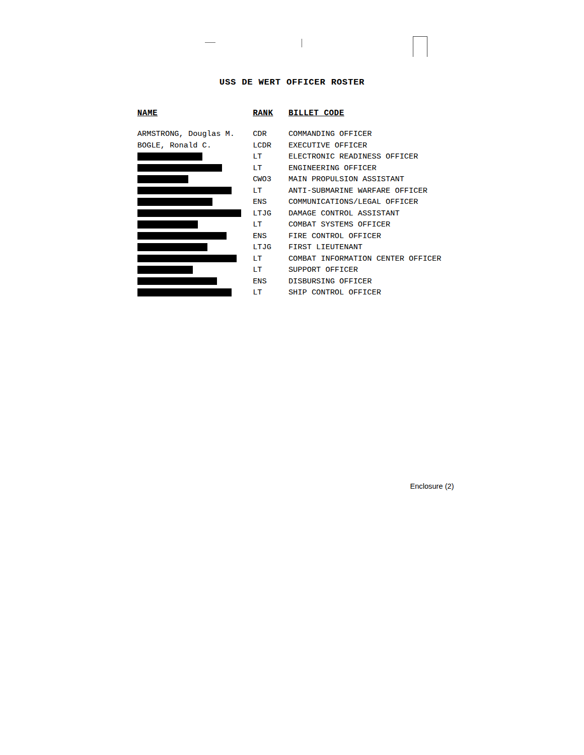USS DE WERT OFFICER ROSTER
| NAME | RANK | BILLET CODE |
| --- | --- | --- |
| ARMSTRONG, Douglas M. | CDR | COMMANDING OFFICER |
| BOGLE, Ronald C. | LCDR | EXECUTIVE OFFICER |
| | LT | ELECTRONIC READINESS OFFICER |
| | LT | ENGINEERING OFFICER |
| | CWO3 | MAIN PROPULSION ASSISTANT |
| | LT | ANTI-SUBMARINE WARFARE OFFICER |
| | ENS | COMMUNICATIONS/LEGAL OFFICER |
| | LTJG | DAMAGE CONTROL ASSISTANT |
| | LT | COMBAT SYSTEMS OFFICER |
| | ENS | FIRE CONTROL OFFICER |
| | LTJG | FIRST LIEUTENANT |
| | LT | COMBAT INFORMATION CENTER OFFICER |
| | LT | SUPPORT OFFICER |
| | ENS | DISBURSING OFFICER |
| | LT | SHIP CONTROL OFFICER |
Enclosure (2)